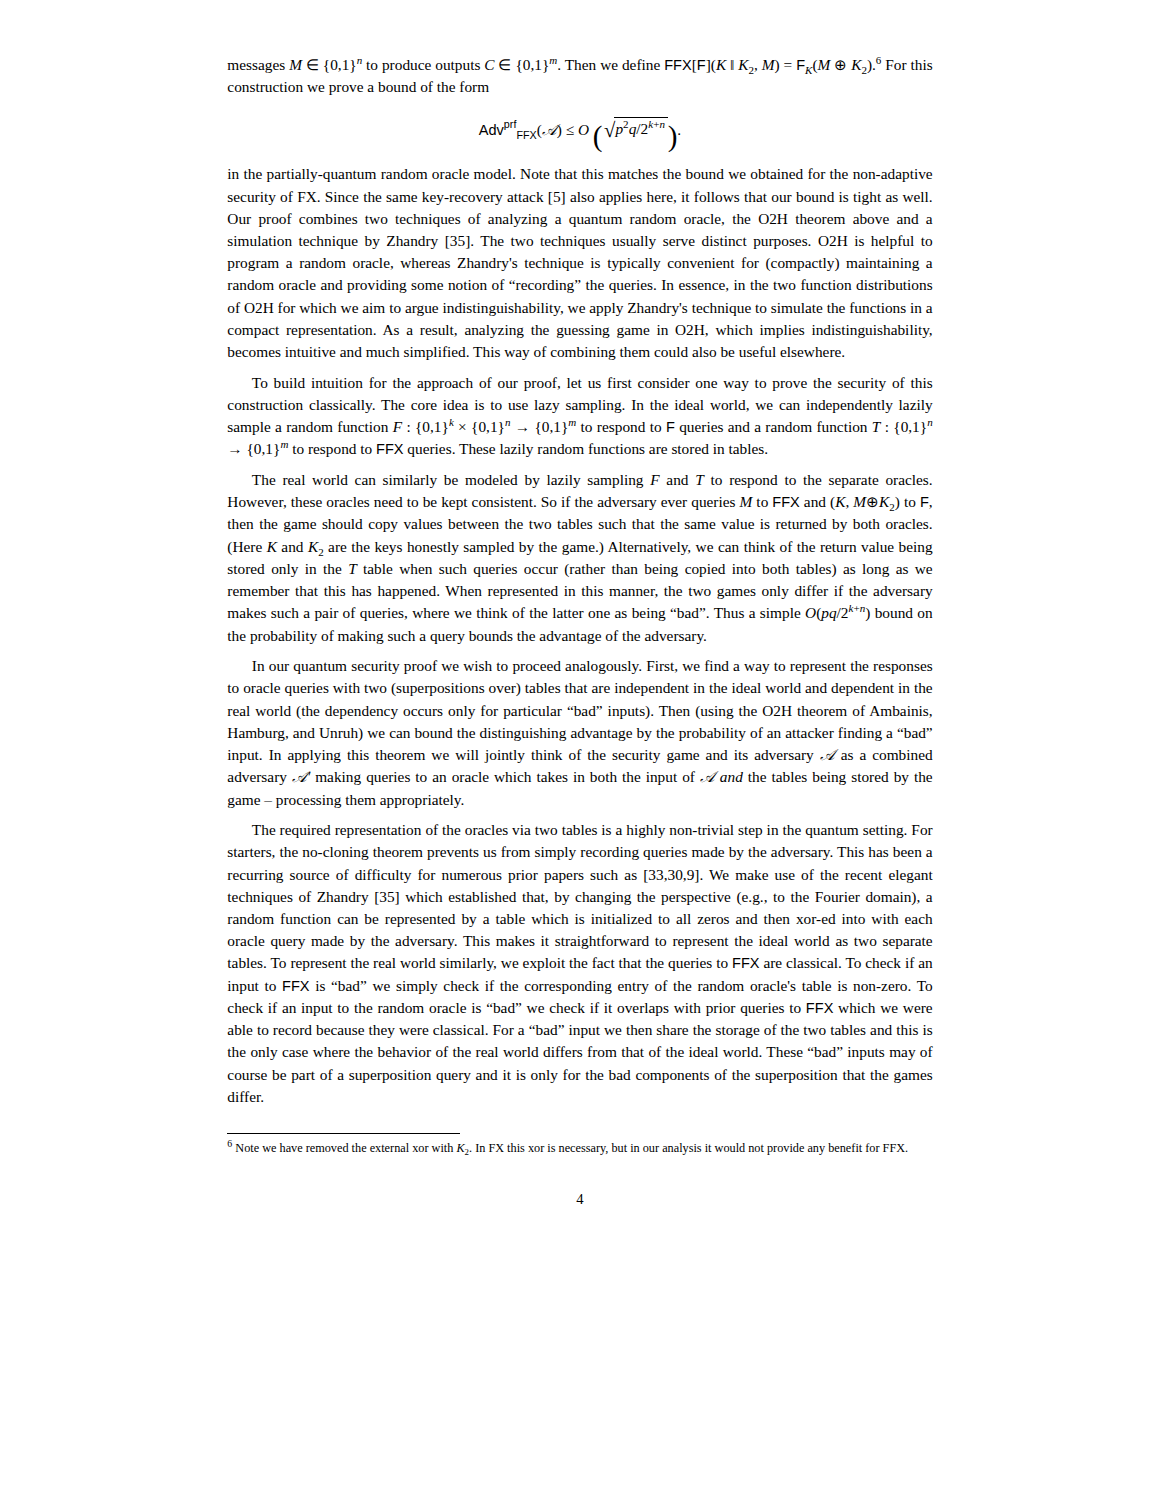messages M ∈ {0,1}n to produce outputs C ∈ {0,1}m. Then we define FFX[F](K ‖ K2, M) = FK(M ⊕ K2).6 For this construction we prove a bound of the form
AdvprfFFX(𝒜) ≤ O (√p2q/2k+n).
in the partially-quantum random oracle model. Note that this matches the bound we obtained for the non-adaptive security of FX. Since the same key-recovery attack [5] also applies here, it follows that our bound is tight as well. Our proof combines two techniques of analyzing a quantum random oracle, the O2H theorem above and a simulation technique by Zhandry [35]. The two techniques usually serve distinct purposes. O2H is helpful to program a random oracle, whereas Zhandry's technique is typically convenient for (compactly) maintaining a random oracle and providing some notion of “recording” the queries. In essence, in the two function distributions of O2H for which we aim to argue indistinguishability, we apply Zhandry's technique to simulate the functions in a compact representation. As a result, analyzing the guessing game in O2H, which implies indistinguishability, becomes intuitive and much simplified. This way of combining them could also be useful elsewhere.
To build intuition for the approach of our proof, let us first consider one way to prove the security of this construction classically. The core idea is to use lazy sampling. In the ideal world, we can independently lazily sample a random function F : {0,1}k × {0,1}n → {0,1}m to respond to F queries and a random function T : {0,1}n → {0,1}m to respond to FFX queries. These lazily random functions are stored in tables.
The real world can similarly be modeled by lazily sampling F and T to respond to the separate oracles. However, these oracles need to be kept consistent. So if the adversary ever queries M to FFX and (K, M⊕K2) to F, then the game should copy values between the two tables such that the same value is returned by both oracles. (Here K and K2 are the keys honestly sampled by the game.) Alternatively, we can think of the return value being stored only in the T table when such queries occur (rather than being copied into both tables) as long as we remember that this has happened. When represented in this manner, the two games only differ if the adversary makes such a pair of queries, where we think of the latter one as being “bad”. Thus a simple O(pq/2k+n) bound on the probability of making such a query bounds the advantage of the adversary.
In our quantum security proof we wish to proceed analogously. First, we find a way to represent the responses to oracle queries with two (superpositions over) tables that are independent in the ideal world and dependent in the real world (the dependency occurs only for particular “bad” inputs). Then (using the O2H theorem of Ambainis, Hamburg, and Unruh) we can bound the distinguishing advantage by the probability of an attacker finding a “bad” input. In applying this theorem we will jointly think of the security game and its adversary 𝒜 as a combined adversary 𝒜′ making queries to an oracle which takes in both the input of 𝒜 and the tables being stored by the game – processing them appropriately.
The required representation of the oracles via two tables is a highly non-trivial step in the quantum setting. For starters, the no-cloning theorem prevents us from simply recording queries made by the adversary. This has been a recurring source of difficulty for numerous prior papers such as [33,30,9]. We make use of the recent elegant techniques of Zhandry [35] which established that, by changing the perspective (e.g., to the Fourier domain), a random function can be represented by a table which is initialized to all zeros and then xor-ed into with each oracle query made by the adversary. This makes it straightforward to represent the ideal world as two separate tables. To represent the real world similarly, we exploit the fact that the queries to FFX are classical. To check if an input to FFX is “bad” we simply check if the corresponding entry of the random oracle's table is non-zero. To check if an input to the random oracle is “bad” we check if it overlaps with prior queries to FFX which we were able to record because they were classical. For a “bad” input we then share the storage of the two tables and this is the only case where the behavior of the real world differs from that of the ideal world. These “bad” inputs may of course be part of a superposition query and it is only for the bad components of the superposition that the games differ.
6 Note we have removed the external xor with K2. In FX this xor is necessary, but in our analysis it would not provide any benefit for FFX.
4